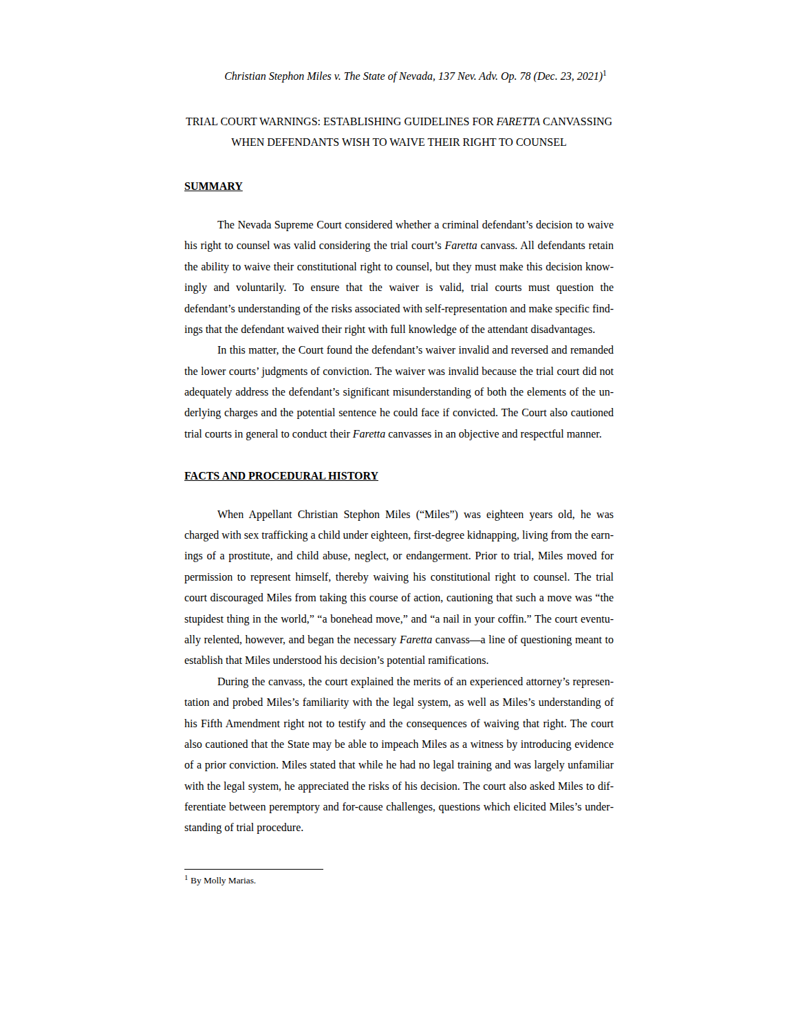Christian Stephon Miles v. The State of Nevada, 137 Nev. Adv. Op. 78 (Dec. 23, 2021)1
Trial Court Warnings: Establishing Guidelines for Faretta Canvassing When Defendants Wish to Waive Their Right to Counsel
Summary
The Nevada Supreme Court considered whether a criminal defendant’s decision to waive his right to counsel was valid considering the trial court’s Faretta canvass. All defendants retain the ability to waive their constitutional right to counsel, but they must make this decision knowingly and voluntarily. To ensure that the waiver is valid, trial courts must question the defendant’s understanding of the risks associated with self-representation and make specific findings that the defendant waived their right with full knowledge of the attendant disadvantages.
In this matter, the Court found the defendant’s waiver invalid and reversed and remanded the lower courts’ judgments of conviction. The waiver was invalid because the trial court did not adequately address the defendant’s significant misunderstanding of both the elements of the underlying charges and the potential sentence he could face if convicted. The Court also cautioned trial courts in general to conduct their Faretta canvasses in an objective and respectful manner.
Facts and Procedural History
When Appellant Christian Stephon Miles (“Miles”) was eighteen years old, he was charged with sex trafficking a child under eighteen, first-degree kidnapping, living from the earnings of a prostitute, and child abuse, neglect, or endangerment. Prior to trial, Miles moved for permission to represent himself, thereby waiving his constitutional right to counsel. The trial court discouraged Miles from taking this course of action, cautioning that such a move was “the stupidest thing in the world,” “a bonehead move,” and “a nail in your coffin.” The court eventually relented, however, and began the necessary Faretta canvass—a line of questioning meant to establish that Miles understood his decision’s potential ramifications.
During the canvass, the court explained the merits of an experienced attorney’s representation and probed Miles’s familiarity with the legal system, as well as Miles’s understanding of his Fifth Amendment right not to testify and the consequences of waiving that right. The court also cautioned that the State may be able to impeach Miles as a witness by introducing evidence of a prior conviction. Miles stated that while he had no legal training and was largely unfamiliar with the legal system, he appreciated the risks of his decision. The court also asked Miles to differentiate between peremptory and for-cause challenges, questions which elicited Miles’s understanding of trial procedure.
1By Molly Marias.